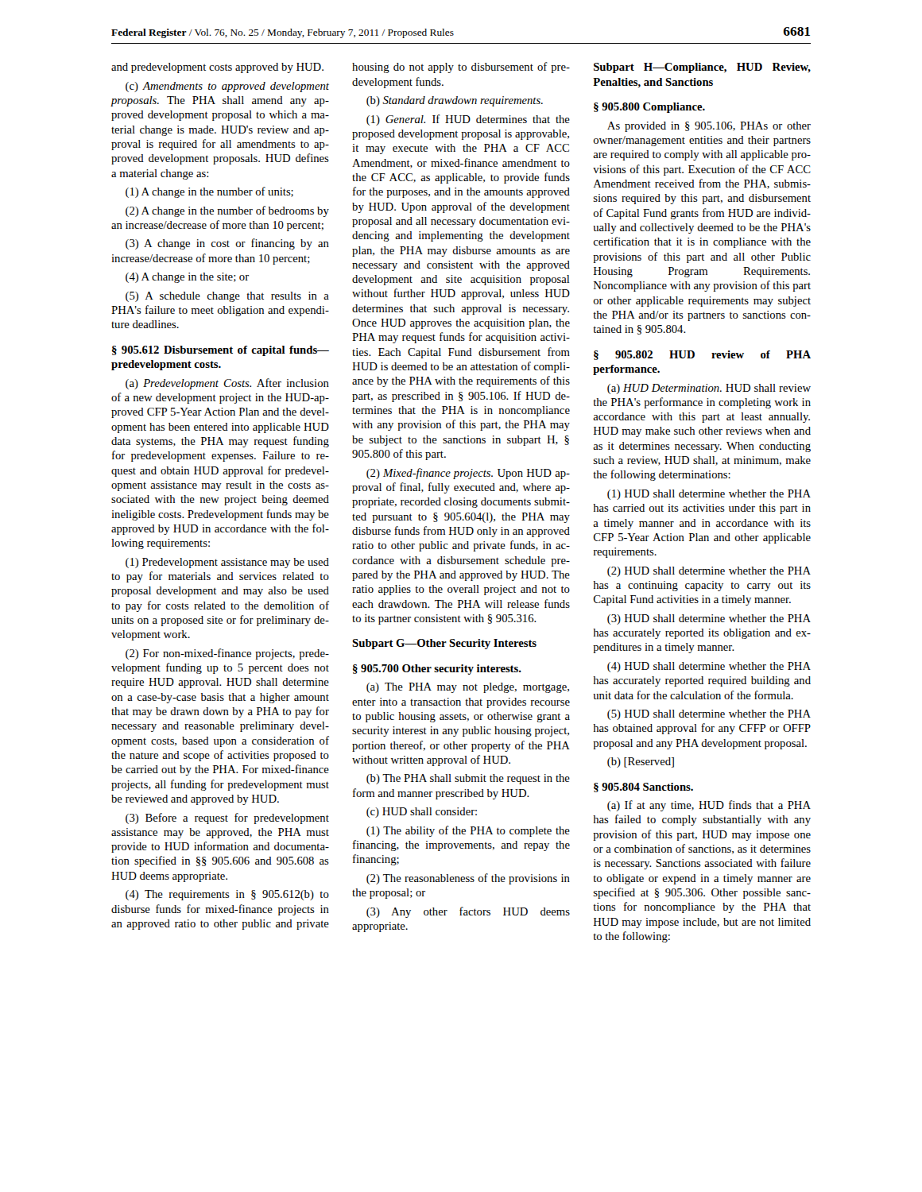Federal Register / Vol. 76, No. 25 / Monday, February 7, 2011 / Proposed Rules
6681
and predevelopment costs approved by HUD.
(c) Amendments to approved development proposals. The PHA shall amend any approved development proposal to which a material change is made. HUD's review and approval is required for all amendments to approved development proposals. HUD defines a material change as:
(1) A change in the number of units;
(2) A change in the number of bedrooms by an increase/decrease of more than 10 percent;
(3) A change in cost or financing by an increase/decrease of more than 10 percent;
(4) A change in the site; or
(5) A schedule change that results in a PHA's failure to meet obligation and expenditure deadlines.
§ 905.612 Disbursement of capital funds—predevelopment costs.
(a) Predevelopment Costs. After inclusion of a new development project in the HUD-approved CFP 5-Year Action Plan and the development has been entered into applicable HUD data systems, the PHA may request funding for predevelopment expenses. Failure to request and obtain HUD approval for predevelopment assistance may result in the costs associated with the new project being deemed ineligible costs. Predevelopment funds may be approved by HUD in accordance with the following requirements:
(1) Predevelopment assistance may be used to pay for materials and services related to proposal development and may also be used to pay for costs related to the demolition of units on a proposed site or for preliminary development work.
(2) For non-mixed-finance projects, predevelopment funding up to 5 percent does not require HUD approval. HUD shall determine on a case-by-case basis that a higher amount that may be drawn down by a PHA to pay for necessary and reasonable preliminary development costs, based upon a consideration of the nature and scope of activities proposed to be carried out by the PHA. For mixed-finance projects, all funding for predevelopment must be reviewed and approved by HUD.
(3) Before a request for predevelopment assistance may be approved, the PHA must provide to HUD information and documentation specified in §§ 905.606 and 905.608 as HUD deems appropriate.
(4) The requirements in § 905.612(b) to disburse funds for mixed-finance projects in an approved ratio to other public and private housing do not apply to disbursement of predevelopment funds.
(b) Standard drawdown requirements.
(1) General. If HUD determines that the proposed development proposal is approvable, it may execute with the PHA a CF ACC Amendment, or mixed-finance amendment to the CF ACC, as applicable, to provide funds for the purposes, and in the amounts approved by HUD. Upon approval of the development proposal and all necessary documentation evidencing and implementing the development plan, the PHA may disburse amounts as are necessary and consistent with the approved development and site acquisition proposal without further HUD approval, unless HUD determines that such approval is necessary. Once HUD approves the acquisition plan, the PHA may request funds for acquisition activities. Each Capital Fund disbursement from HUD is deemed to be an attestation of compliance by the PHA with the requirements of this part, as prescribed in § 905.106. If HUD determines that the PHA is in noncompliance with any provision of this part, the PHA may be subject to the sanctions in subpart H, § 905.800 of this part.
(2) Mixed-finance projects. Upon HUD approval of final, fully executed and, where appropriate, recorded closing documents submitted pursuant to § 905.604(l), the PHA may disburse funds from HUD only in an approved ratio to other public and private funds, in accordance with a disbursement schedule prepared by the PHA and approved by HUD. The ratio applies to the overall project and not to each drawdown. The PHA will release funds to its partner consistent with § 905.316.
Subpart G—Other Security Interests
§ 905.700 Other security interests.
(a) The PHA may not pledge, mortgage, enter into a transaction that provides recourse to public housing assets, or otherwise grant a security interest in any public housing project, portion thereof, or other property of the PHA without written approval of HUD.
(b) The PHA shall submit the request in the form and manner prescribed by HUD.
(c) HUD shall consider:
(1) The ability of the PHA to complete the financing, the improvements, and repay the financing;
(2) The reasonableness of the provisions in the proposal; or
(3) Any other factors HUD deems appropriate.
Subpart H—Compliance, HUD Review, Penalties, and Sanctions
§ 905.800 Compliance.
As provided in § 905.106, PHAs or other owner/management entities and their partners are required to comply with all applicable provisions of this part. Execution of the CF ACC Amendment received from the PHA, submissions required by this part, and disbursement of Capital Fund grants from HUD are individually and collectively deemed to be the PHA's certification that it is in compliance with the provisions of this part and all other Public Housing Program Requirements. Noncompliance with any provision of this part or other applicable requirements may subject the PHA and/or its partners to sanctions contained in § 905.804.
§ 905.802 HUD review of PHA performance.
(a) HUD Determination. HUD shall review the PHA's performance in completing work in accordance with this part at least annually. HUD may make such other reviews when and as it determines necessary. When conducting such a review, HUD shall, at minimum, make the following determinations:
(1) HUD shall determine whether the PHA has carried out its activities under this part in a timely manner and in accordance with its CFP 5-Year Action Plan and other applicable requirements.
(2) HUD shall determine whether the PHA has a continuing capacity to carry out its Capital Fund activities in a timely manner.
(3) HUD shall determine whether the PHA has accurately reported its obligation and expenditures in a timely manner.
(4) HUD shall determine whether the PHA has accurately reported required building and unit data for the calculation of the formula.
(5) HUD shall determine whether the PHA has obtained approval for any CFFP or OFFP proposal and any PHA development proposal.
(b) [Reserved]
§ 905.804 Sanctions.
(a) If at any time, HUD finds that a PHA has failed to comply substantially with any provision of this part, HUD may impose one or a combination of sanctions, as it determines is necessary. Sanctions associated with failure to obligate or expend in a timely manner are specified at § 905.306. Other possible sanctions for noncompliance by the PHA that HUD may impose include, but are not limited to the following: